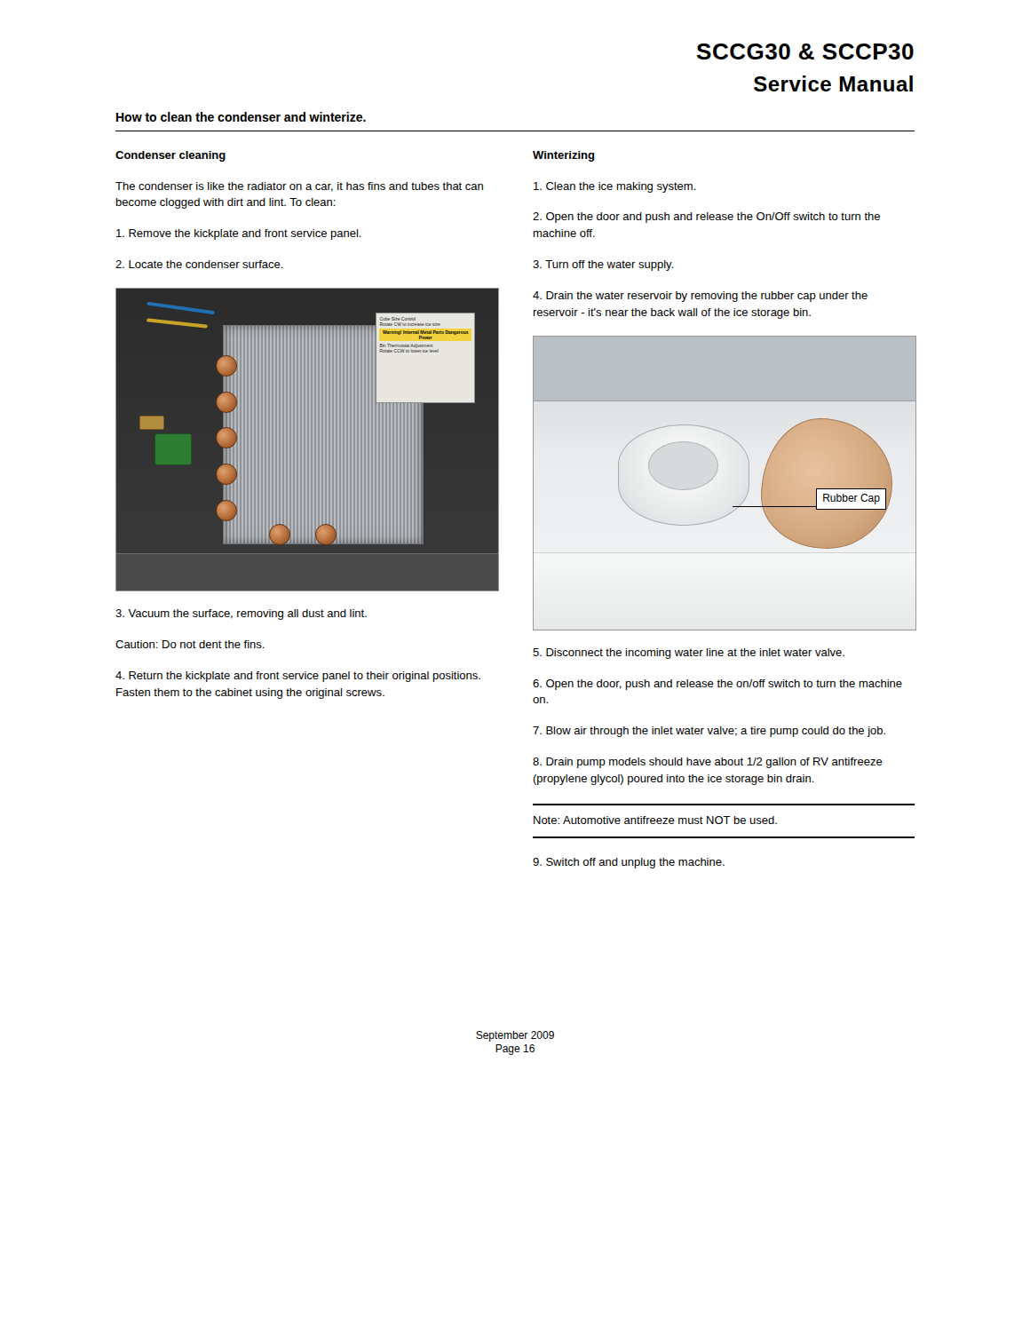SCCG30 & SCCP30
Service Manual
How to clean the condenser and winterize.
Condenser cleaning
The condenser is like the radiator on a car, it has fins and tubes that can become clogged with dirt and lint. To clean:
1. Remove the kickplate and front service panel.
2. Locate the condenser surface.
Cube Size Control
Rotate CW to increase ice size
Warning! Internal Metal Parts Dangerous Power
Bin Thermostat Adjustment
Rotate CCW to lower ice level
02-4450-0
3. Vacuum the surface, removing all dust and lint.
Caution: Do not dent the fins.
4. Return the kickplate and front service panel to their original positions. Fasten them to the cabinet using the original screws.
Winterizing
1. Clean the ice making system.
2. Open the door and push and release the On/Off switch to turn the machine off.
3. Turn off the water supply.
4. Drain the water reservoir by removing the rubber cap under the reservoir - it's near the back wall of the ice storage bin.
Rubber Cap
5. Disconnect the incoming water line at the inlet water valve.
6. Open the door, push and release the on/off switch to turn the machine on.
7. Blow air through the inlet water valve; a tire pump could do the job.
8. Drain pump models should have about 1/2 gallon of RV antifreeze (propylene glycol) poured into the ice storage bin drain.
Note: Automotive antifreeze must NOT be used.
9. Switch off and unplug the machine.
September 2009
Page 16